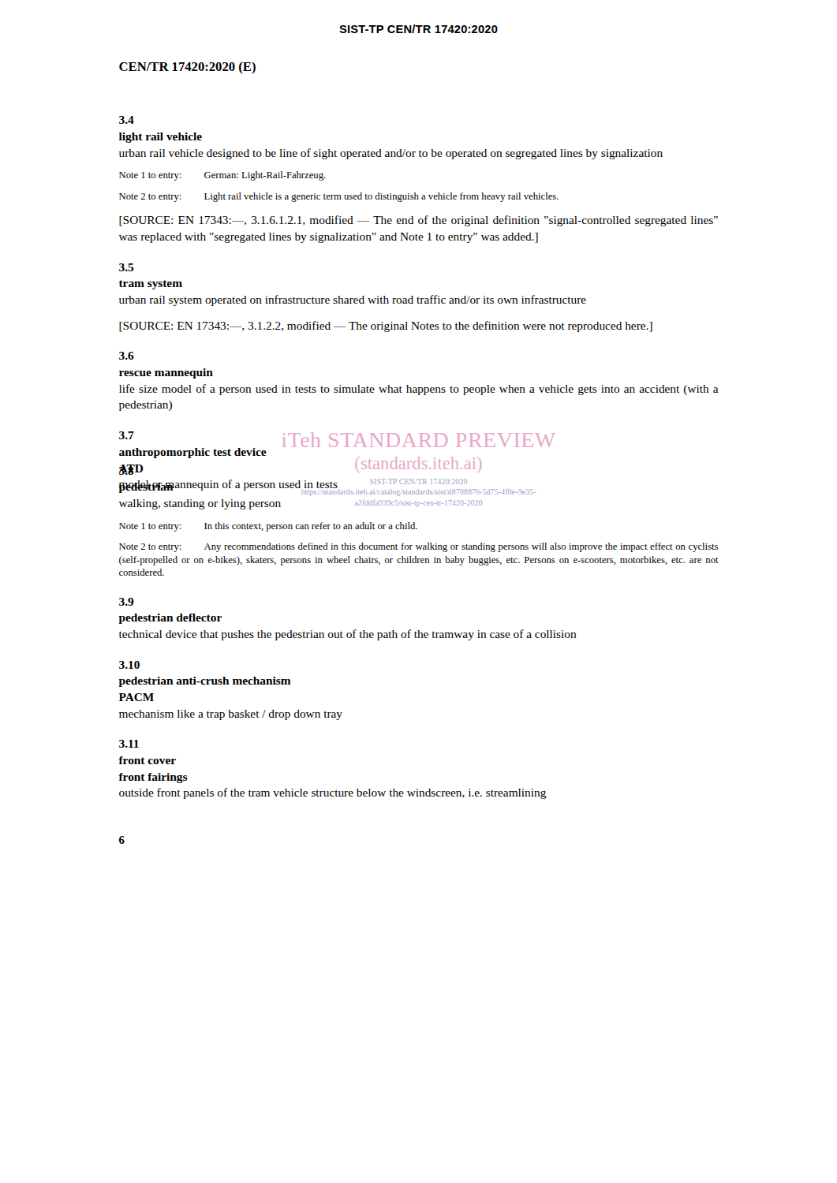SIST-TP CEN/TR 17420:2020
CEN/TR 17420:2020 (E)
3.4
light rail vehicle
urban rail vehicle designed to be line of sight operated and/or to be operated on segregated lines by signalization
Note 1 to entry: German: Light-Rail-Fahrzeug.
Note 2 to entry: Light rail vehicle is a generic term used to distinguish a vehicle from heavy rail vehicles.
[SOURCE: EN 17343:—, 3.1.6.1.2.1, modified — The end of the original definition "signal-controlled segregated lines" was replaced with "segregated lines by signalization" and Note 1 to entry" was added.]
3.5
tram system
urban rail system operated on infrastructure shared with road traffic and/or its own infrastructure
[SOURCE: EN 17343:—, 3.1.2.2, modified — The original Notes to the definition were not reproduced here.]
3.6
rescue mannequin
life size model of a person used in tests to simulate what happens to people when a vehicle gets into an accident (with a pedestrian)
iTeh STANDARD PREVIEW
(standards.iteh.ai)
SIST-TP CEN/TR 17420:2020
https://standards.iteh.ai/catalog/standards/sist/d8708876-5d75-4f0e-9e35-
a2fddfa939c5/sist-tp-cen-tr-17420-2020
3.7
anthropomorphic test device
ATD
model or mannequin of a person used in tests
3.8
pedestrian
walking, standing or lying person
Note 1 to entry: In this context, person can refer to an adult or a child.
Note 2 to entry: Any recommendations defined in this document for walking or standing persons will also improve the impact effect on cyclists (self-propelled or on e-bikes), skaters, persons in wheel chairs, or children in baby buggies, etc. Persons on e-scooters, motorbikes, etc. are not considered.
3.9
pedestrian deflector
technical device that pushes the pedestrian out of the path of the tramway in case of a collision
3.10
pedestrian anti-crush mechanism
PACM
mechanism like a trap basket / drop down tray
3.11
front cover
front fairings
outside front panels of the tram vehicle structure below the windscreen, i.e. streamlining
6